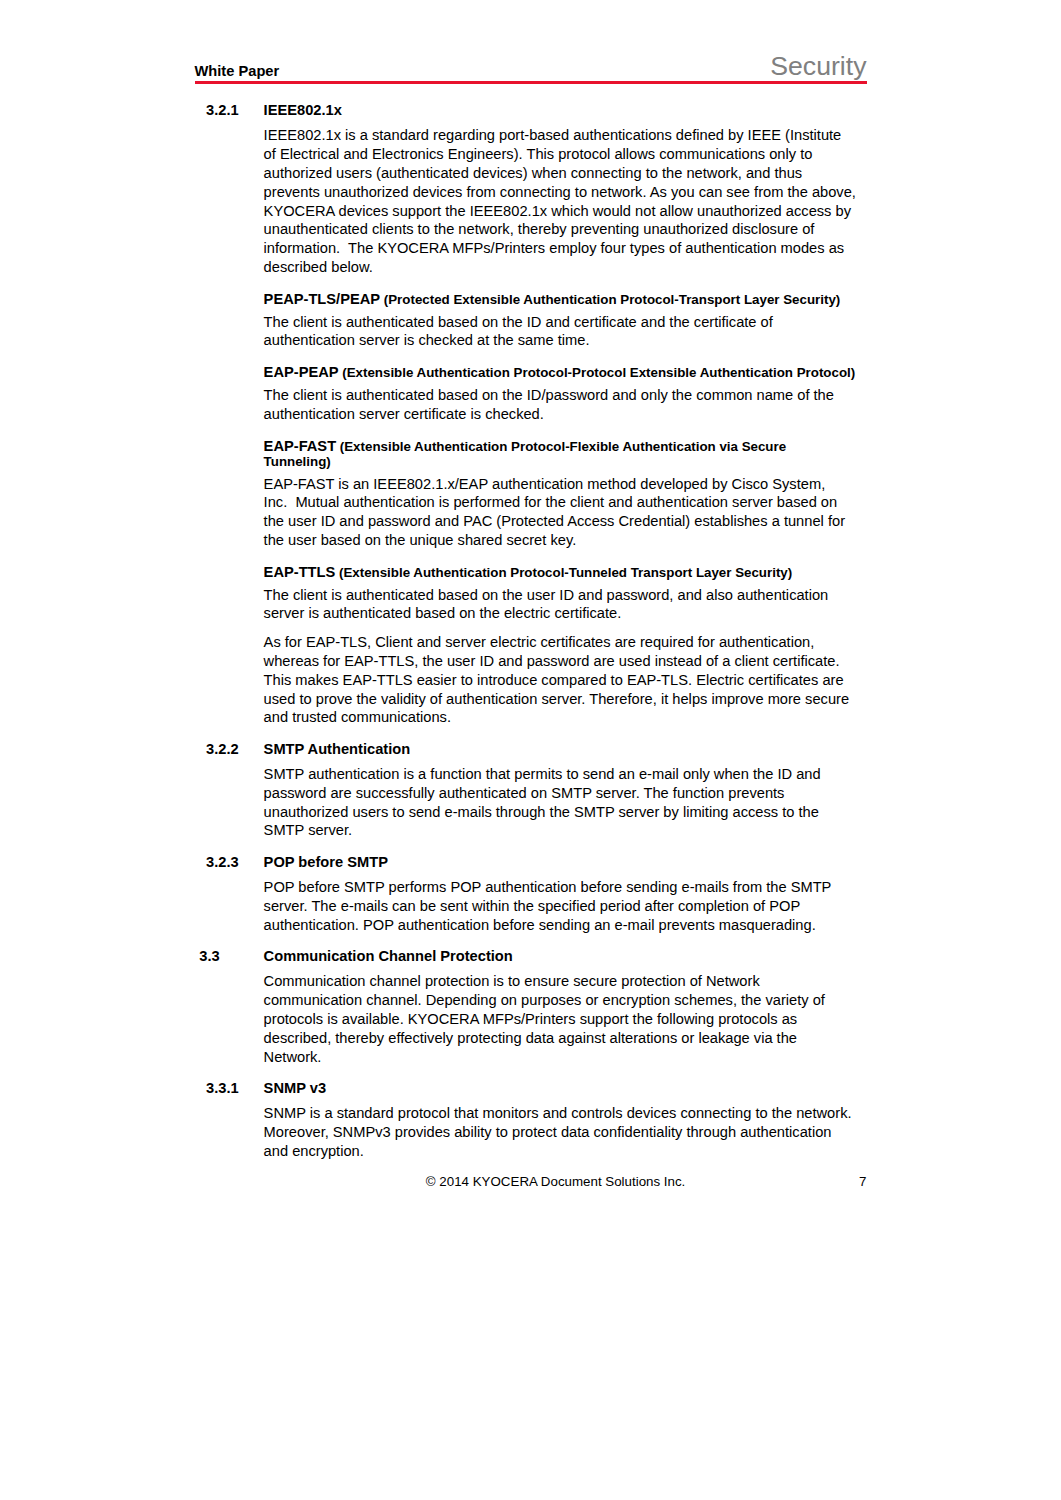White Paper
Security
3.2.1
IEEE802.1x
IEEE802.1x is a standard regarding port-based authentications defined by IEEE (Institute of Electrical and Electronics Engineers). This protocol allows communications only to authorized users (authenticated devices) when connecting to the network, and thus prevents unauthorized devices from connecting to network. As you can see from the above, KYOCERA devices support the IEEE802.1x which would not allow unauthorized access by unauthenticated clients to the network, thereby preventing unauthorized disclosure of information. The KYOCERA MFPs/Printers employ four types of authentication modes as described below.
PEAP-TLS/PEAP (Protected Extensible Authentication Protocol-Transport Layer Security)
The client is authenticated based on the ID and certificate and the certificate of authentication server is checked at the same time.
EAP-PEAP (Extensible Authentication Protocol-Protocol Extensible Authentication Protocol)
The client is authenticated based on the ID/password and only the common name of the authentication server certificate is checked.
EAP-FAST (Extensible Authentication Protocol-Flexible Authentication via Secure Tunneling)
EAP-FAST is an IEEE802.1.x/EAP authentication method developed by Cisco System, Inc. Mutual authentication is performed for the client and authentication server based on the user ID and password and PAC (Protected Access Credential) establishes a tunnel for the user based on the unique shared secret key.
EAP-TTLS (Extensible Authentication Protocol-Tunneled Transport Layer Security)
The client is authenticated based on the user ID and password, and also authentication server is authenticated based on the electric certificate.
As for EAP-TLS, Client and server electric certificates are required for authentication, whereas for EAP-TTLS, the user ID and password are used instead of a client certificate. This makes EAP-TTLS easier to introduce compared to EAP-TLS. Electric certificates are used to prove the validity of authentication server. Therefore, it helps improve more secure and trusted communications.
3.2.2
SMTP Authentication
SMTP authentication is a function that permits to send an e-mail only when the ID and password are successfully authenticated on SMTP server. The function prevents unauthorized users to send e-mails through the SMTP server by limiting access to the SMTP server.
3.2.3
POP before SMTP
POP before SMTP performs POP authentication before sending e-mails from the SMTP server. The e-mails can be sent within the specified period after completion of POP authentication. POP authentication before sending an e-mail prevents masquerading.
3.3
Communication Channel Protection
Communication channel protection is to ensure secure protection of Network communication channel. Depending on purposes or encryption schemes, the variety of protocols is available. KYOCERA MFPs/Printers support the following protocols as described, thereby effectively protecting data against alterations or leakage via the Network.
3.3.1
SNMP v3
SNMP is a standard protocol that monitors and controls devices connecting to the network. Moreover, SNMPv3 provides ability to protect data confidentiality through authentication and encryption.
© 2014 KYOCERA Document Solutions Inc.
7